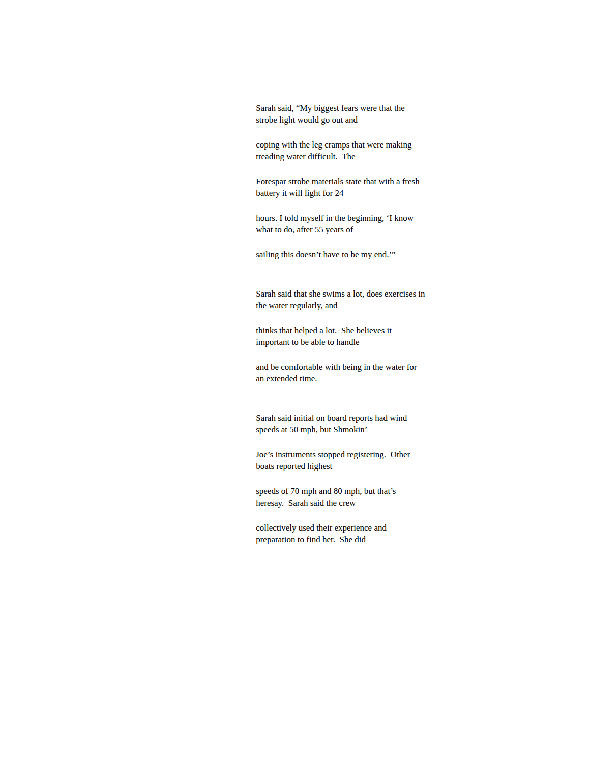Sarah said, “My biggest fears were that the strobe light would go out and
coping with the leg cramps that were making treading water difficult. The
Forespar strobe materials state that with a fresh battery it will light for 24
hours. I told myself in the beginning, ‘I know what to do, after 55 years of
sailing this doesn’t have to be my end.’”
Sarah said that she swims a lot, does exercises in the water regularly, and
thinks that helped a lot. She believes it important to be able to handle
and be comfortable with being in the water for an extended time.
Sarah said initial on board reports had wind speeds at 50 mph, but Shmokin’
Joe’s instruments stopped registering. Other boats reported highest
speeds of 70 mph and 80 mph, but that’s heresay. Sarah said the crew
collectively used their experience and preparation to find her. She did